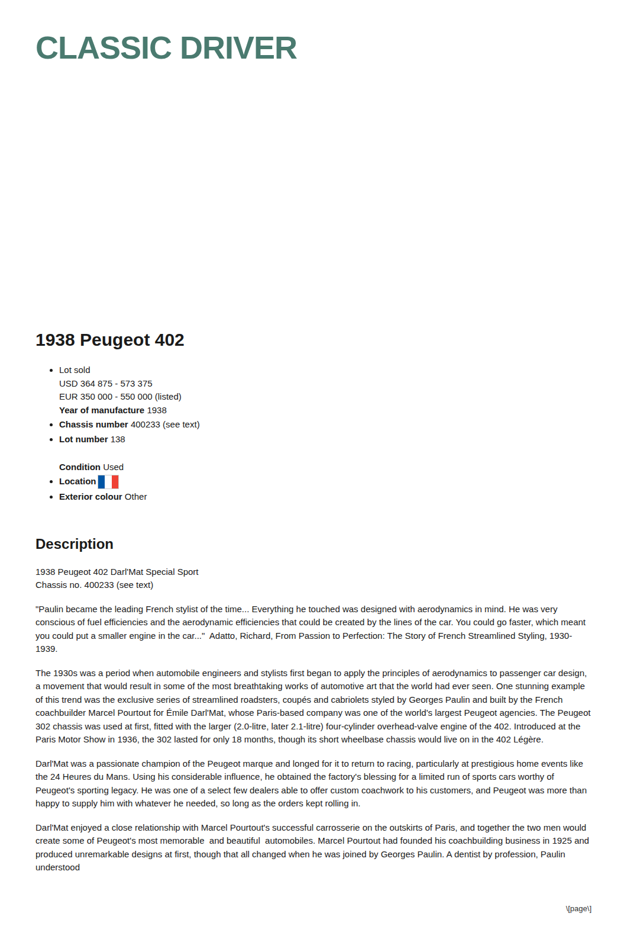CLASSIC DRIVER
1938 Peugeot 402
Lot sold
USD 364 875 - 573 375
EUR 350 000 - 550 000 (listed)
Year of manufacture 1938
Chassis number 400233 (see text)
Lot number 138
Condition Used
Location
Exterior colour Other
Description
1938 Peugeot 402 Darl'Mat Special Sport
Chassis no. 400233 (see text)
"Paulin became the leading French stylist of the time... Everything he touched was designed with aerodynamics in mind. He was very conscious of fuel efficiencies and the aerodynamic efficiencies that could be created by the lines of the car. You could go faster, which meant you could put a smaller engine in the car..." Adatto, Richard, From Passion to Perfection: The Story of French Streamlined Styling, 1930-1939.
The 1930s was a period when automobile engineers and stylists first began to apply the principles of aerodynamics to passenger car design, a movement that would result in some of the most breathtaking works of automotive art that the world had ever seen. One stunning example of this trend was the exclusive series of streamlined roadsters, coupés and cabriolets styled by Georges Paulin and built by the French coachbuilder Marcel Pourtout for Émile Darl'Mat, whose Paris-based company was one of the world's largest Peugeot agencies. The Peugeot 302 chassis was used at first, fitted with the larger (2.0-litre, later 2.1-litre) four-cylinder overhead-valve engine of the 402. Introduced at the Paris Motor Show in 1936, the 302 lasted for only 18 months, though its short wheelbase chassis would live on in the 402 Légère.
Darl'Mat was a passionate champion of the Peugeot marque and longed for it to return to racing, particularly at prestigious home events like the 24 Heures du Mans. Using his considerable influence, he obtained the factory's blessing for a limited run of sports cars worthy of Peugeot's sporting legacy. He was one of a select few dealers able to offer custom coachwork to his customers, and Peugeot was more than happy to supply him with whatever he needed, so long as the orders kept rolling in.
Darl'Mat enjoyed a close relationship with Marcel Pourtout's successful carrosserie on the outskirts of Paris, and together the two men would create some of Peugeot's most memorable and beautiful automobiles. Marcel Pourtout had founded his coachbuilding business in 1925 and produced unremarkable designs at first, though that all changed when he was joined by Georges Paulin. A dentist by profession, Paulin understood
\[page\]